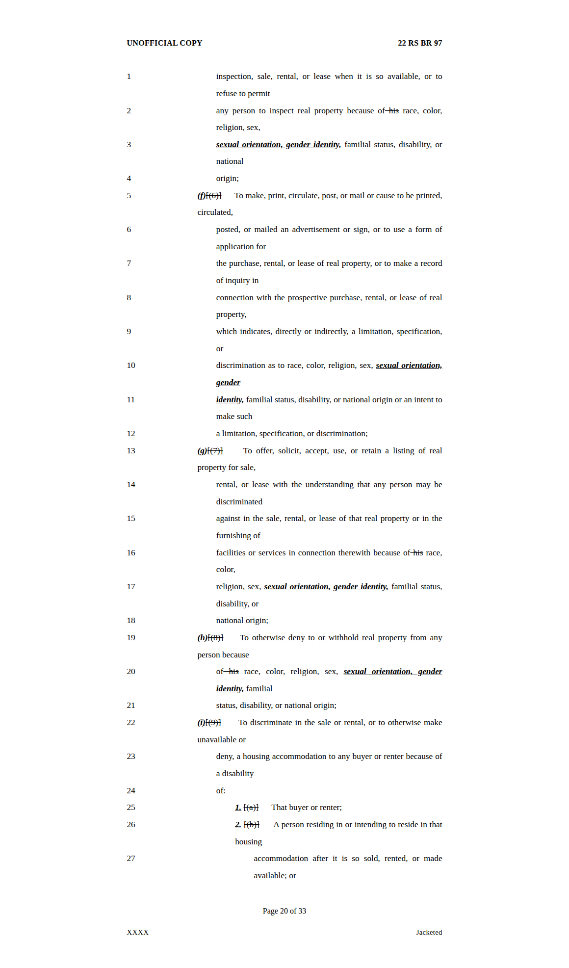UNOFFICIAL COPY 22 RS BR 97
| 1 | inspection, sale, rental, or lease when it is so available, or to refuse to permit |
| 2 | any person to inspect real property because of his race, color, religion, sex, |
| 3 | sexual orientation, gender identity, familial status, disability, or national |
| 4 | origin; |
| 5 | (f) [(6)] To make, print, circulate, post, or mail or cause to be printed, circulated, |
| 6 | posted, or mailed an advertisement or sign, or to use a form of application for |
| 7 | the purchase, rental, or lease of real property, or to make a record of inquiry in |
| 8 | connection with the prospective purchase, rental, or lease of real property, |
| 9 | which indicates, directly or indirectly, a limitation, specification, or |
| 10 | discrimination as to race, color, religion, sex, sexual orientation, gender |
| 11 | identity, familial status, disability, or national origin or an intent to make such |
| 12 | a limitation, specification, or discrimination; |
| 13 | (g) [(7)] To offer, solicit, accept, use, or retain a listing of real property for sale, |
| 14 | rental, or lease with the understanding that any person may be discriminated |
| 15 | against in the sale, rental, or lease of that real property or in the furnishing of |
| 16 | facilities or services in connection therewith because of his race, color, |
| 17 | religion, sex, sexual orientation, gender identity, familial status, disability, or |
| 18 | national origin; |
| 19 | (h) [(8)] To otherwise deny to or withhold real property from any person because |
| 20 | of his race, color, religion, sex, sexual orientation, gender identity, familial |
| 21 | status, disability, or national origin; |
| 22 | (i) [(9)] To discriminate in the sale or rental, or to otherwise make unavailable or |
| 23 | deny, a housing accommodation to any buyer or renter because of a disability |
| 24 | of: |
| 25 | 1. [(a)] That buyer or renter; |
| 26 | 2. [(b)] A person residing in or intending to reside in that housing |
| 27 | accommodation after it is so sold, rented, or made available; or |
Page 20 of 33
XXXX Jacketed